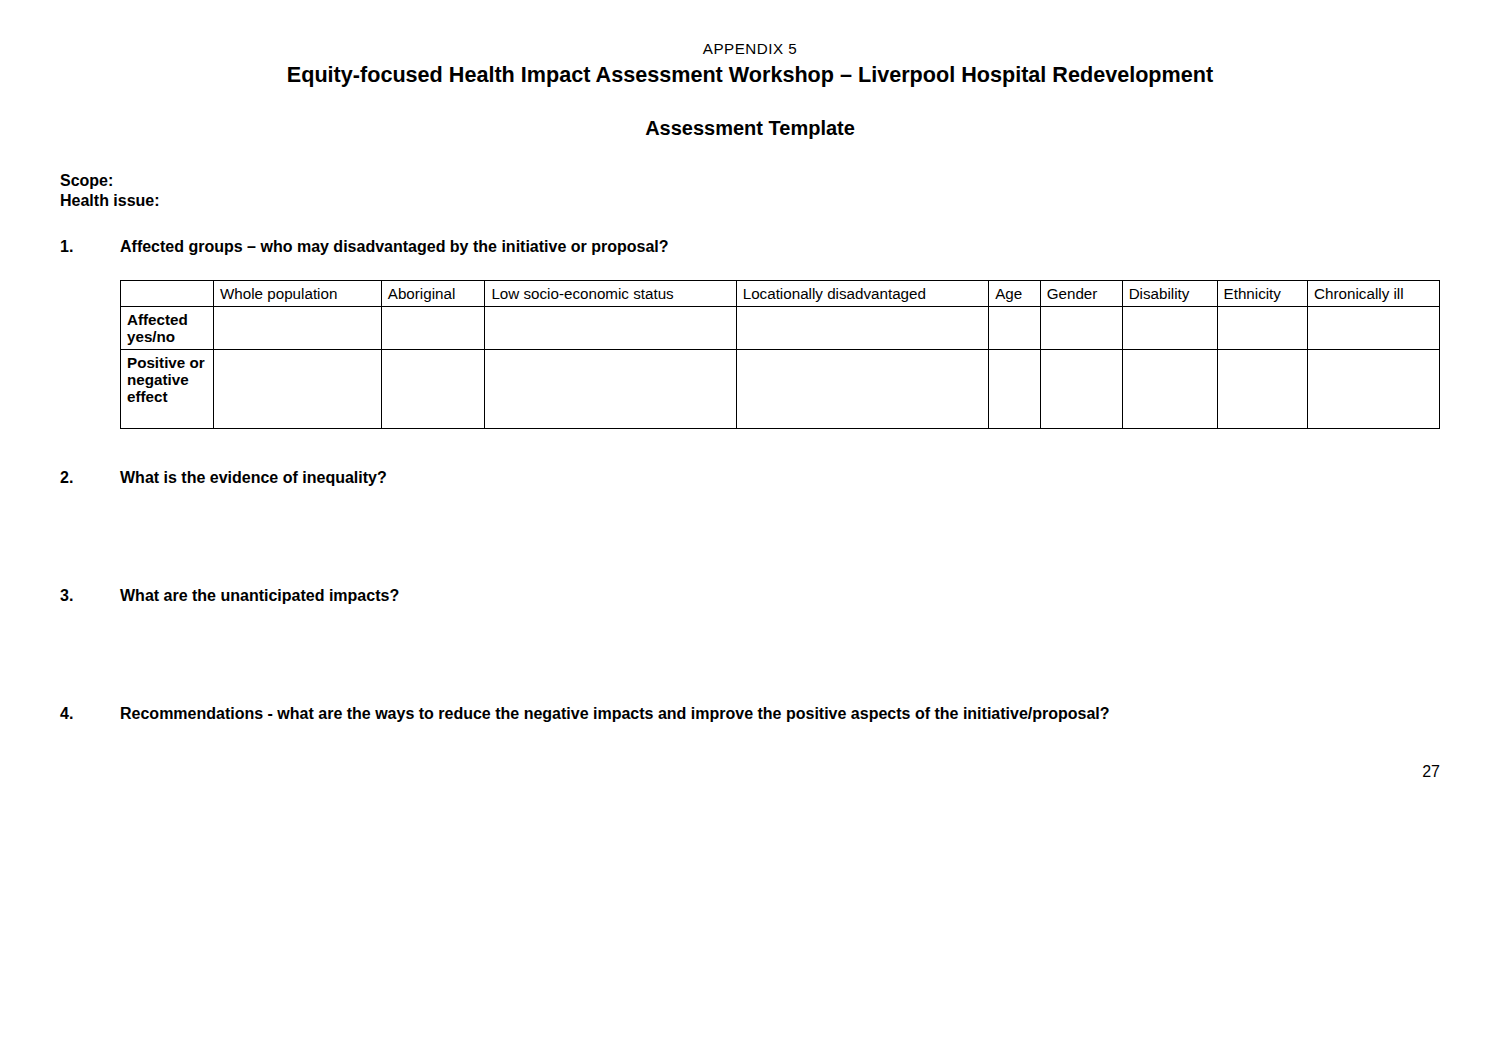APPENDIX 5
Equity-focused Health Impact Assessment Workshop – Liverpool Hospital Redevelopment
Assessment Template
Scope:
Health issue:
Affected groups – who may disadvantaged by the initiative or proposal?
| | Whole population | Aboriginal | Low socio-economic status | Locationally disadvantaged | Age | Gender | Disability | Ethnicity | Chronically ill |
| --- | --- | --- | --- | --- | --- | --- | --- | --- | --- |
| Affected yes/no | | | | | | | | | |
| Positive or negative effect | | | | | | | | | |
What is the evidence of inequality?
What are the unanticipated impacts?
Recommendations - what are the ways to reduce the negative impacts and improve the positive aspects of the initiative/proposal?
27